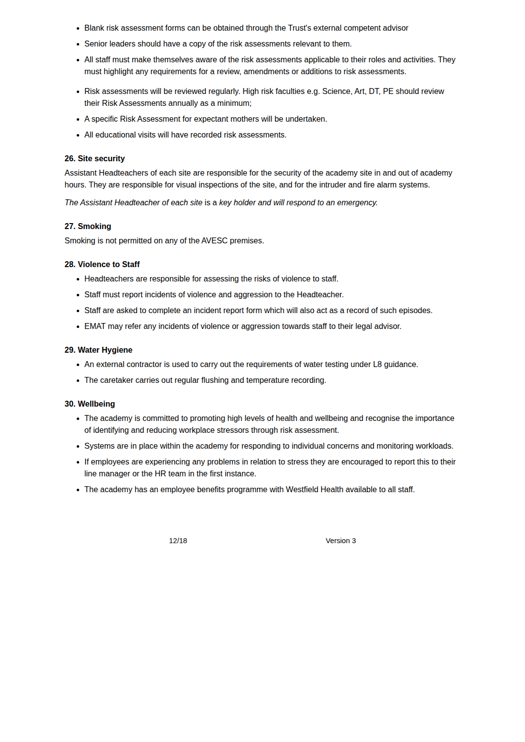Blank risk assessment forms can be obtained through the Trust's external competent advisor
Senior leaders should have a copy of the risk assessments relevant to them.
All staff must make themselves aware of the risk assessments applicable to their roles and activities. They must highlight any requirements for a review, amendments or additions to risk assessments.
Risk assessments will be reviewed regularly. High risk faculties e.g. Science, Art, DT, PE should review their Risk Assessments annually as a minimum;
A specific Risk Assessment for expectant mothers will be undertaken.
All educational visits will have recorded risk assessments.
26. Site security
Assistant Headteachers of each site are responsible for the security of the academy site in and out of academy hours. They are responsible for visual inspections of the site, and for the intruder and fire alarm systems.
The Assistant Headteacher of each site is a key holder and will respond to an emergency.
27. Smoking
Smoking is not permitted on any of the AVESC premises.
28. Violence to Staff
Headteachers are responsible for assessing the risks of violence to staff.
Staff must report incidents of violence and aggression to the Headteacher.
Staff are asked to complete an incident report form which will also act as a record of such episodes.
EMAT may refer any incidents of violence or aggression towards staff to their legal advisor.
29. Water Hygiene
An external contractor is used to carry out the requirements of water testing under L8 guidance.
The caretaker carries out regular flushing and temperature recording.
30. Wellbeing
The academy is committed to promoting high levels of health and wellbeing and recognise the importance of identifying and reducing workplace stressors through risk assessment.
Systems are in place within the academy for responding to individual concerns and monitoring workloads.
If employees are experiencing any problems in relation to stress they are encouraged to report this to their line manager or the HR team in the first instance.
The academy has an employee benefits programme with Westfield Health available to all staff.
12/18 Version 3